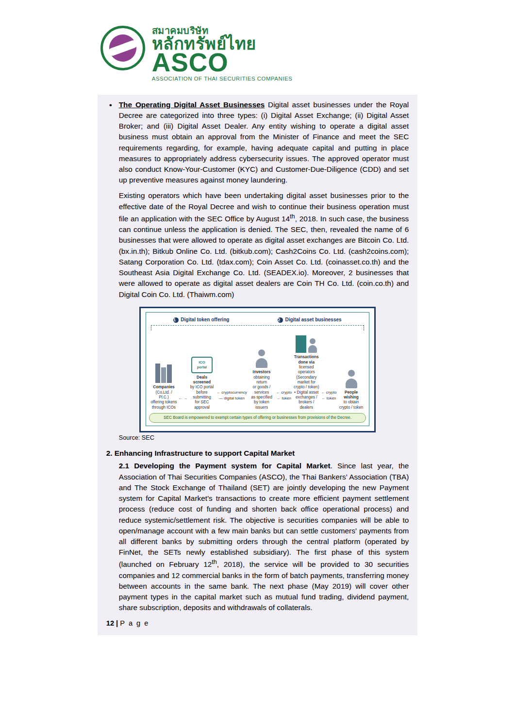สมาคมบริษัท
หลักทรัพย์ไทย
ASCO
ASSOCIATION OF THAI SECURITIES COMPANIES
The Operating Digital Asset Businesses Digital asset businesses under the Royal Decree are categorized into three types: (i) Digital Asset Exchange; (ii) Digital Asset Broker; and (iii) Digital Asset Dealer. Any entity wishing to operate a digital asset business must obtain an approval from the Minister of Finance and meet the SEC requirements regarding, for example, having adequate capital and putting in place measures to appropriately address cybersecurity issues. The approved operator must also conduct Know-Your-Customer (KYC) and Customer-Due-Diligence (CDD) and set up preventive measures against money laundering.
Existing operators which have been undertaking digital asset businesses prior to the effective date of the Royal Decree and wish to continue their business operation must file an application with the SEC Office by August 14th, 2018. In such case, the business can continue unless the application is denied. The SEC, then, revealed the name of 6 businesses that were allowed to operate as digital asset exchanges are Bitcoin Co. Ltd. (bx.in.th); Bitkub Online Co. Ltd. (bitkub.com); Cash2Coins Co. Ltd. (cash2coins.com); Satang Corporation Co. Ltd. (tdax.com); Coin Asset Co. Ltd. (coinasset.co.th) and the Southeast Asia Digital Exchange Co. Ltd. (SEADEX.io). Moreover, 2 businesses that were allowed to operate as digital asset dealers are Coin TH Co. Ltd. (coin.co.th) and Digital Coin Co. Ltd. (Thaiwm.com)
1 Digital token offering 2 Digital asset businesses
Companies
(Co.Ltd. / Pl.C.)
offering tokens
through ICOs
← →
ICO
portal
Deals screened
by ICO portal
before submitting
for SEC approval
← cryptocurrency
— digital token
Investors
obtaining return
or goods / services
as specified
by token issuers
← crypto
← token
Transactions done via
licensed operators
(Secondary market for crypto / token)
▪ Digital asset exchanges /
brokers / dealers
← crypto
← token
People wishing
to obtain
crypto / token
SEC Board is empowered to exempt certain types of offering or businesses from provisions of the Decree.
Source: SEC
2. Enhancing Infrastructure to support Capital Market
2.1 Developing the Payment system for Capital Market. Since last year, the Association of Thai Securities Companies (ASCO), the Thai Bankers’ Association (TBA) and The Stock Exchange of Thailand (SET) are jointly developing the new Payment system for Capital Market’s transactions to create more efficient payment settlement process (reduce cost of funding and shorten back office operational process) and reduce systemic/settlement risk. The objective is securities companies will be able to open/manage account with a few main banks but can settle customers’ payments from all different banks by submitting orders through the central platform (operated by FinNet, the SETs newly established subsidiary). The first phase of this system (launched on February 12th, 2018), the service will be provided to 30 securities companies and 12 commercial banks in the form of batch payments, transferring money between accounts in the same bank. The next phase (May 2019) will cover other payment types in the capital market such as mutual fund trading, dividend payment, share subscription, deposits and withdrawals of collaterals.
12 | P a g e